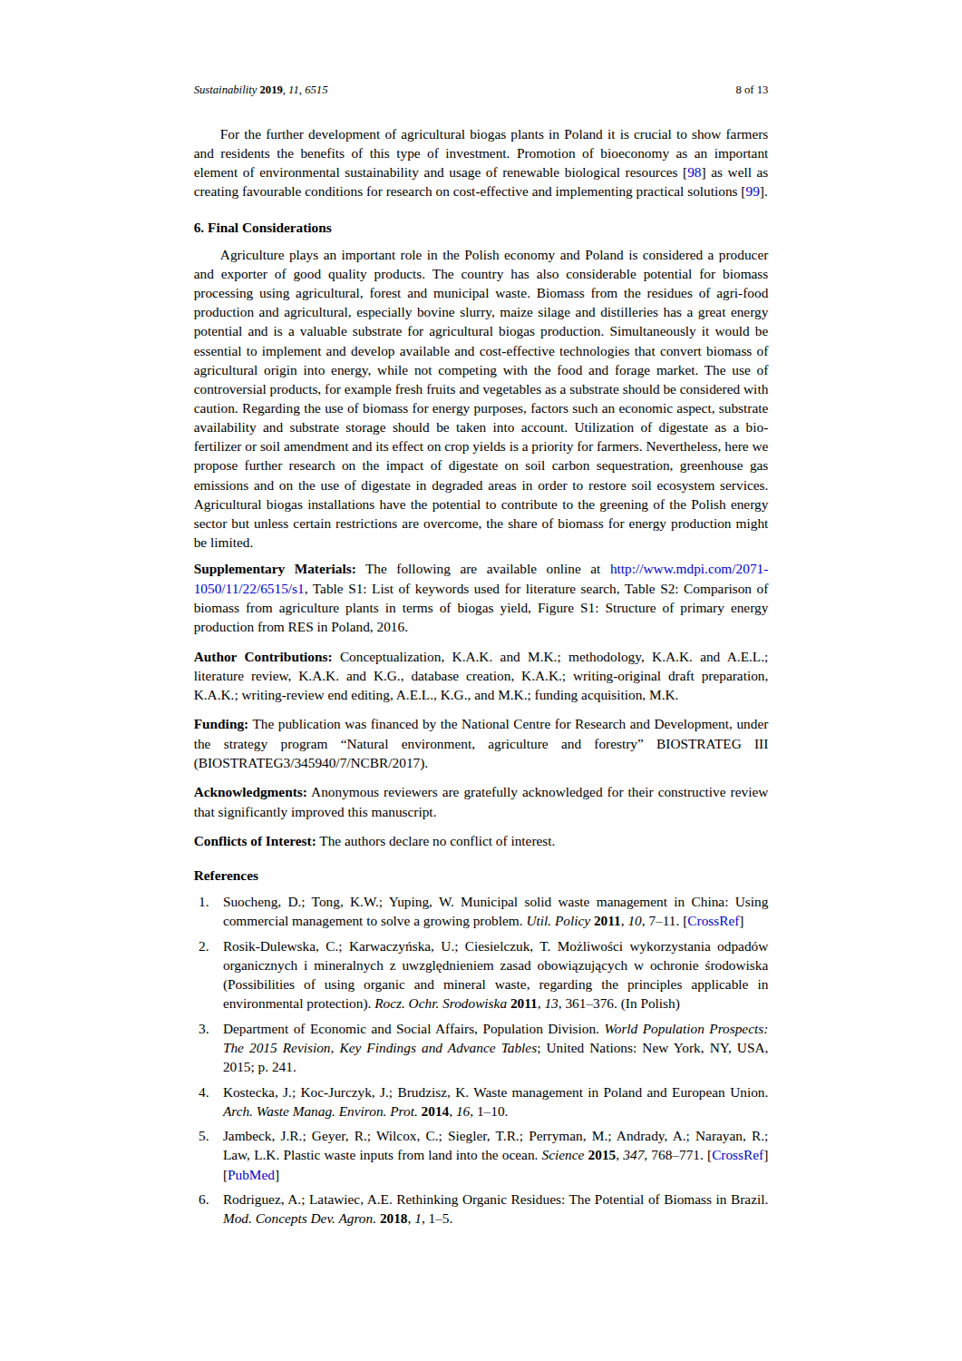Sustainability 2019, 11, 6515
8 of 13
For the further development of agricultural biogas plants in Poland it is crucial to show farmers and residents the benefits of this type of investment. Promotion of bioeconomy as an important element of environmental sustainability and usage of renewable biological resources [98] as well as creating favourable conditions for research on cost-effective and implementing practical solutions [99].
6. Final Considerations
Agriculture plays an important role in the Polish economy and Poland is considered a producer and exporter of good quality products. The country has also considerable potential for biomass processing using agricultural, forest and municipal waste. Biomass from the residues of agri-food production and agricultural, especially bovine slurry, maize silage and distilleries has a great energy potential and is a valuable substrate for agricultural biogas production. Simultaneously it would be essential to implement and develop available and cost-effective technologies that convert biomass of agricultural origin into energy, while not competing with the food and forage market. The use of controversial products, for example fresh fruits and vegetables as a substrate should be considered with caution. Regarding the use of biomass for energy purposes, factors such an economic aspect, substrate availability and substrate storage should be taken into account. Utilization of digestate as a bio-fertilizer or soil amendment and its effect on crop yields is a priority for farmers. Nevertheless, here we propose further research on the impact of digestate on soil carbon sequestration, greenhouse gas emissions and on the use of digestate in degraded areas in order to restore soil ecosystem services. Agricultural biogas installations have the potential to contribute to the greening of the Polish energy sector but unless certain restrictions are overcome, the share of biomass for energy production might be limited.
Supplementary Materials: The following are available online at http://www.mdpi.com/2071-1050/11/22/6515/s1, Table S1: List of keywords used for literature search, Table S2: Comparison of biomass from agriculture plants in terms of biogas yield, Figure S1: Structure of primary energy production from RES in Poland, 2016.
Author Contributions: Conceptualization, K.A.K. and M.K.; methodology, K.A.K. and A.E.L.; literature review, K.A.K. and K.G., database creation, K.A.K.; writing-original draft preparation, K.A.K.; writing-review end editing, A.E.L., K.G., and M.K.; funding acquisition, M.K.
Funding: The publication was financed by the National Centre for Research and Development, under the strategy program “Natural environment, agriculture and forestry” BIOSTRATEG III (BIOSTRATEG3/345940/7/NCBR/2017).
Acknowledgments: Anonymous reviewers are gratefully acknowledged for their constructive review that significantly improved this manuscript.
Conflicts of Interest: The authors declare no conflict of interest.
References
Suocheng, D.; Tong, K.W.; Yuping, W. Municipal solid waste management in China: Using commercial management to solve a growing problem. Util. Policy 2011, 10, 7–11. CrossRef
Rosik-Dulewska, C.; Karwaczyńska, U.; Ciesielczuk, T. Możliwości wykorzystania odpadów organicznych i mineralnych z uwzględnieniem zasad obowiązujących w ochronie środowiska (Possibilities of using organic and mineral waste, regarding the principles applicable in environmental protection). Rocz. Ochr. Srodowiska 2011, 13, 361–376. (In Polish)
Department of Economic and Social Affairs, Population Division. World Population Prospects: The 2015 Revision, Key Findings and Advance Tables; United Nations: New York, NY, USA, 2015; p. 241.
Kostecka, J.; Koc-Jurczyk, J.; Brudzisz, K. Waste management in Poland and European Union. Arch. Waste Manag. Environ. Prot. 2014, 16, 1–10.
Jambeck, J.R.; Geyer, R.; Wilcox, C.; Siegler, T.R.; Perryman, M.; Andrady, A.; Narayan, R.; Law, L.K. Plastic waste inputs from land into the ocean. Science 2015, 347, 768–771. CrossRef PubMed
Rodriguez, A.; Latawiec, A.E. Rethinking Organic Residues: The Potential of Biomass in Brazil. Mod. Concepts Dev. Agron. 2018, 1, 1–5.